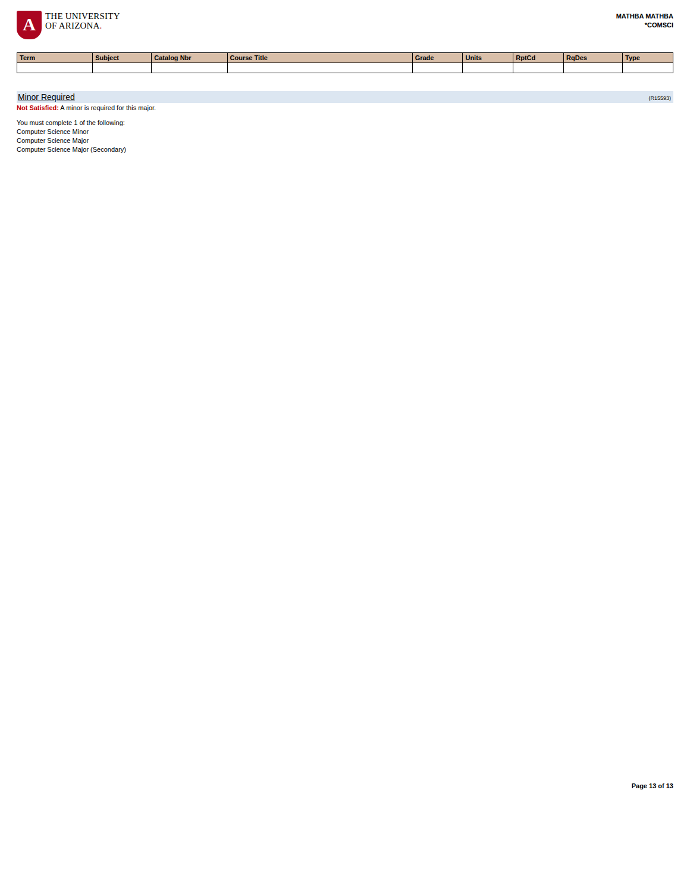THE UNIVERSITY
OF ARIZONA.
MATHBA MATHBA
*COMSCI
| Term | Subject | Catalog Nbr | Course Title | Grade | Units | RptCd | RqDes | Type |
| --- | --- | --- | --- | --- | --- | --- | --- | --- |
Minor Required (R15593)
Not Satisfied: A minor is required for this major.
You must complete 1 of the following:
Computer Science Minor
Computer Science Major
Computer Science Major (Secondary)
Page 13 of 13